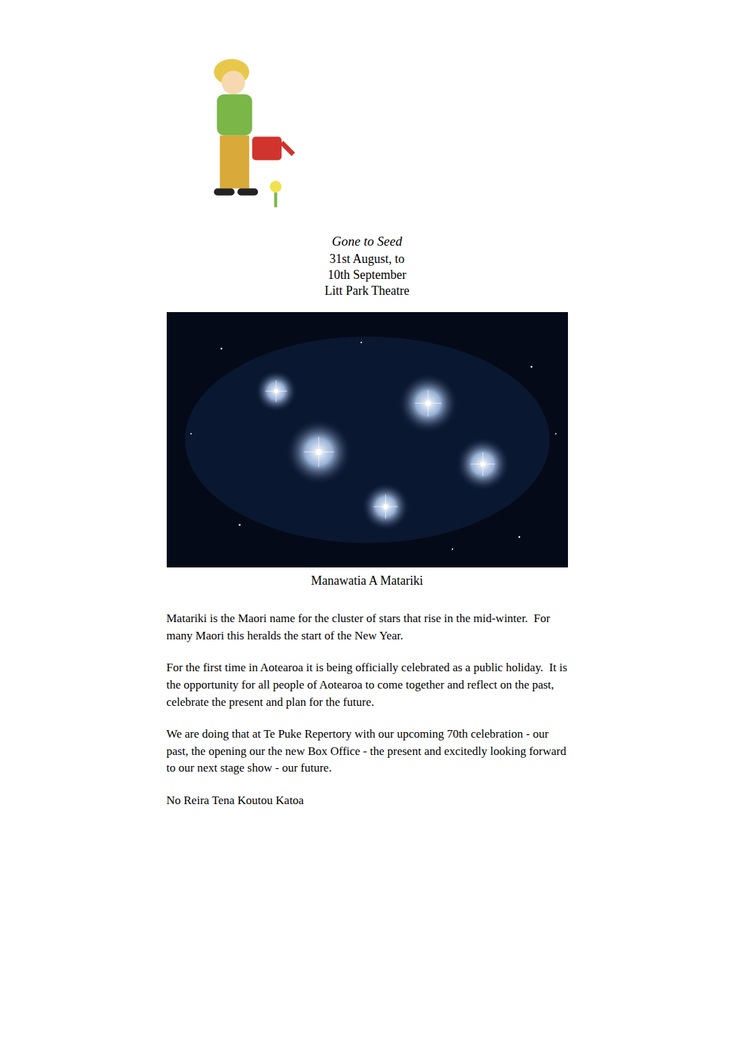Gone to Seed
31st August, to
10th September
Litt Park Theatre
Manawatia A Matariki
Matariki is the Maori name for the cluster of stars that rise in the mid-winter. For many Maori this heralds the start of the New Year.
For the first time in Aotearoa it is being officially celebrated as a public holiday. It is the opportunity for all people of Aotearoa to come together and reflect on the past, celebrate the present and plan for the future.
We are doing that at Te Puke Repertory with our upcoming 70th celebration - our past, the opening our the new Box Office - the present and excitedly looking forward to our next stage show - our future.
No Reira Tena Koutou Katoa